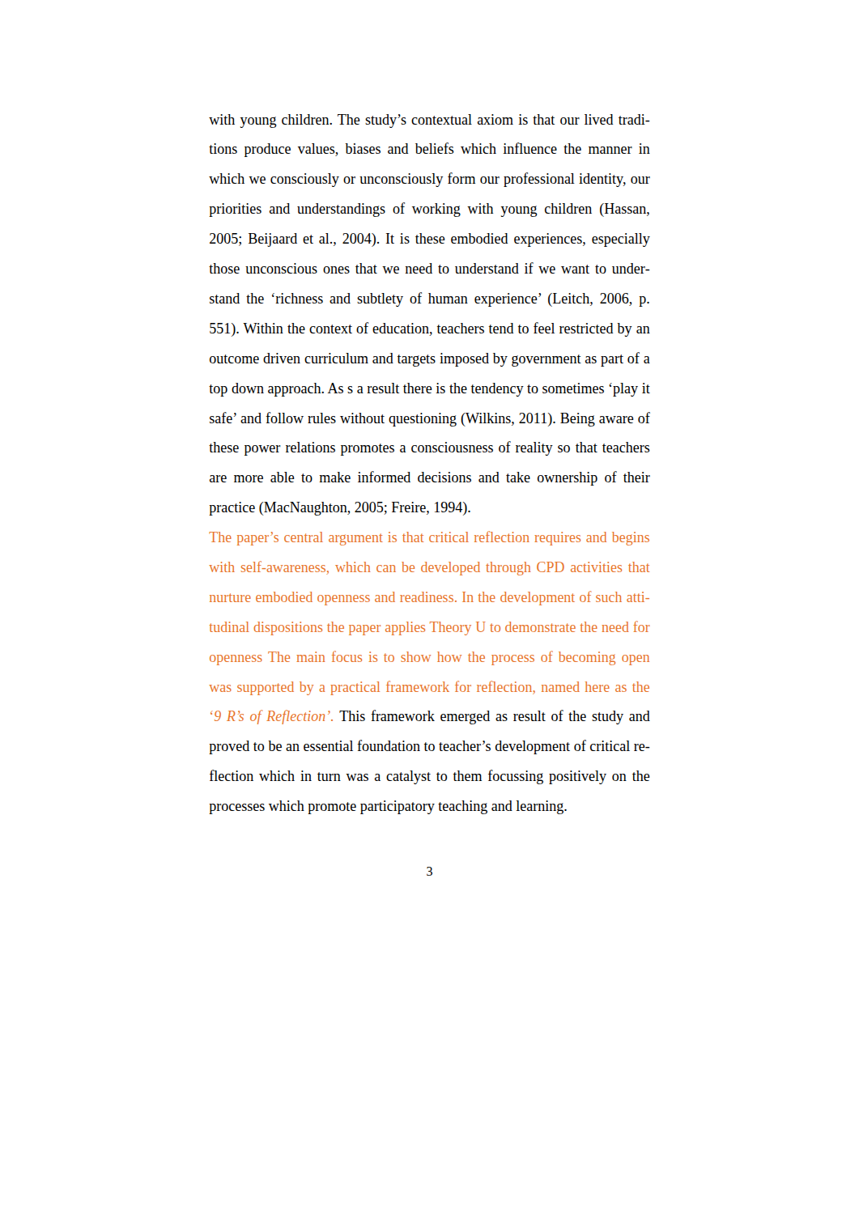with young children. The study’s contextual axiom is that our lived traditions produce values, biases and beliefs which influence the manner in which we consciously or unconsciously form our professional identity, our priorities and understandings of working with young children (Hassan, 2005; Beijaard et al., 2004). It is these embodied experiences, especially those unconscious ones that we need to understand if we want to understand the ‘richness and subtlety of human experience’ (Leitch, 2006, p. 551). Within the context of education, teachers tend to feel restricted by an outcome driven curriculum and targets imposed by government as part of a top down approach. As s a result there is the tendency to sometimes ‘play it safe’ and follow rules without questioning (Wilkins, 2011). Being aware of these power relations promotes a consciousness of reality so that teachers are more able to make informed decisions and take ownership of their practice (MacNaughton, 2005; Freire, 1994).
The paper’s central argument is that critical reflection requires and begins with self-awareness, which can be developed through CPD activities that nurture embodied openness and readiness. In the development of such attitudinal dispositions the paper applies Theory U to demonstrate the need for openness The main focus is to show how the process of becoming open was supported by a practical framework for reflection, named here as the ‘9 R’s of Reflection’. This framework emerged as result of the study and proved to be an essential foundation to teacher’s development of critical reflection which in turn was a catalyst to them focussing positively on the processes which promote participatory teaching and learning.
3